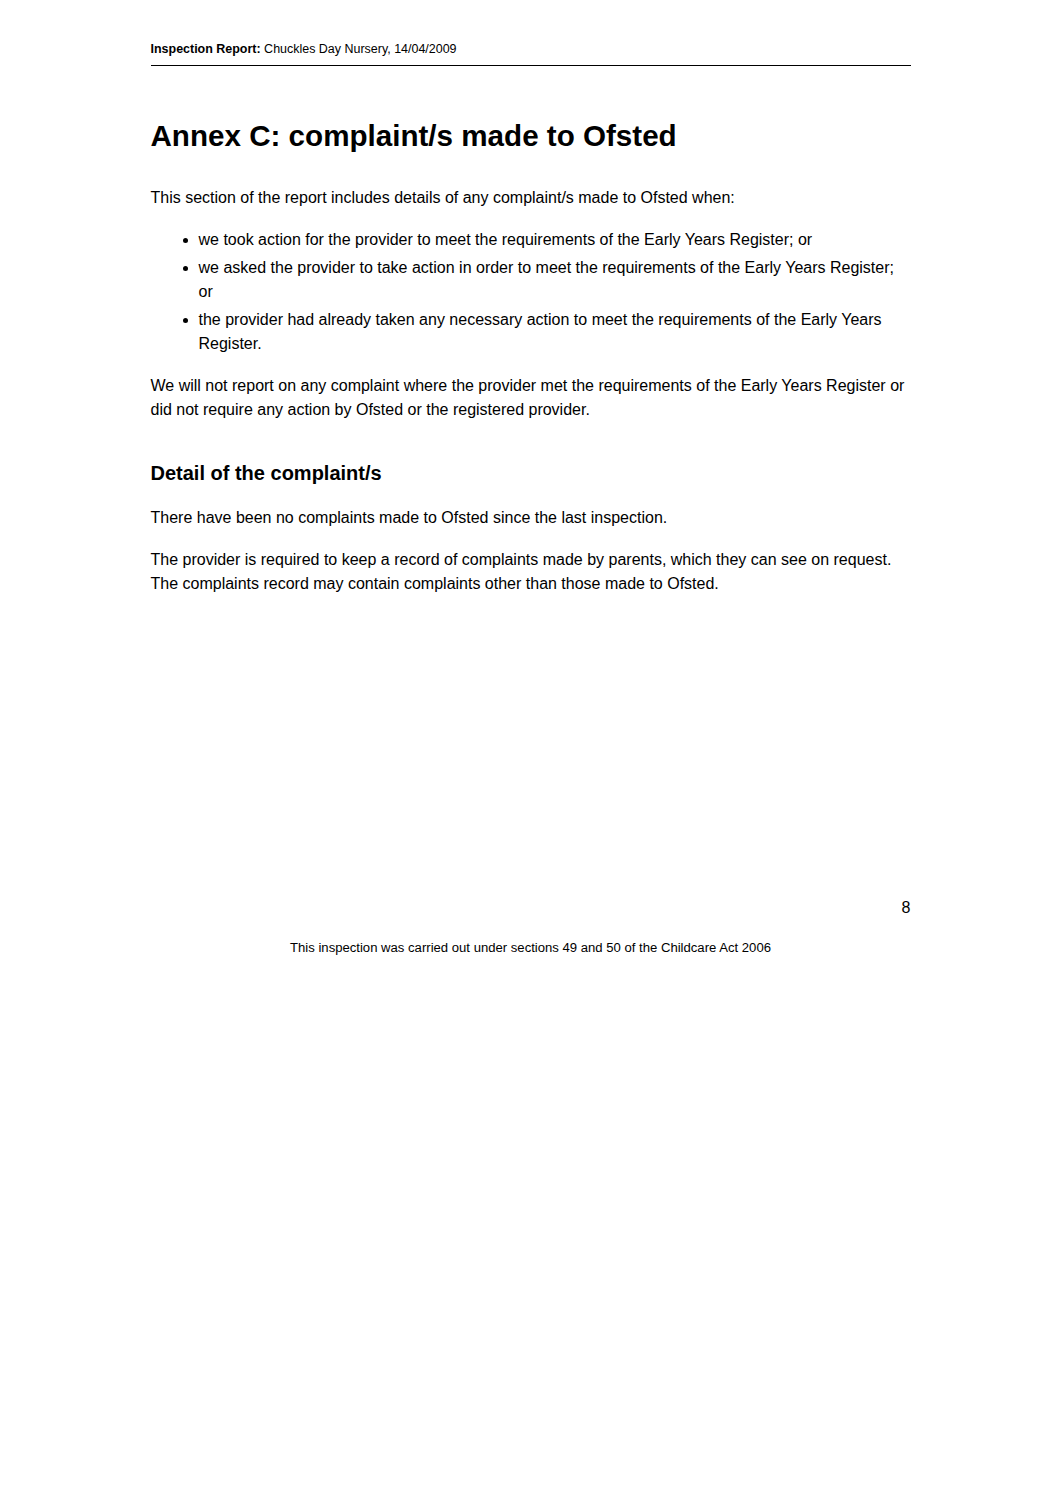Inspection Report: Chuckles Day Nursery, 14/04/2009
Annex C: complaint/s made to Ofsted
This section of the report includes details of any complaint/s made to Ofsted when:
we took action for the provider to meet the requirements of the Early Years Register; or
we asked the provider to take action in order to meet the requirements of the Early Years Register; or
the provider had already taken any necessary action to meet the requirements of the Early Years Register.
We will not report on any complaint where the provider met the requirements of the Early Years Register or did not require any action by Ofsted or the registered provider.
Detail of the complaint/s
There have been no complaints made to Ofsted since the last inspection.
The provider is required to keep a record of complaints made by parents, which they can see on request. The complaints record may contain complaints other than those made to Ofsted.
8
This inspection was carried out under sections 49 and 50 of the Childcare Act 2006